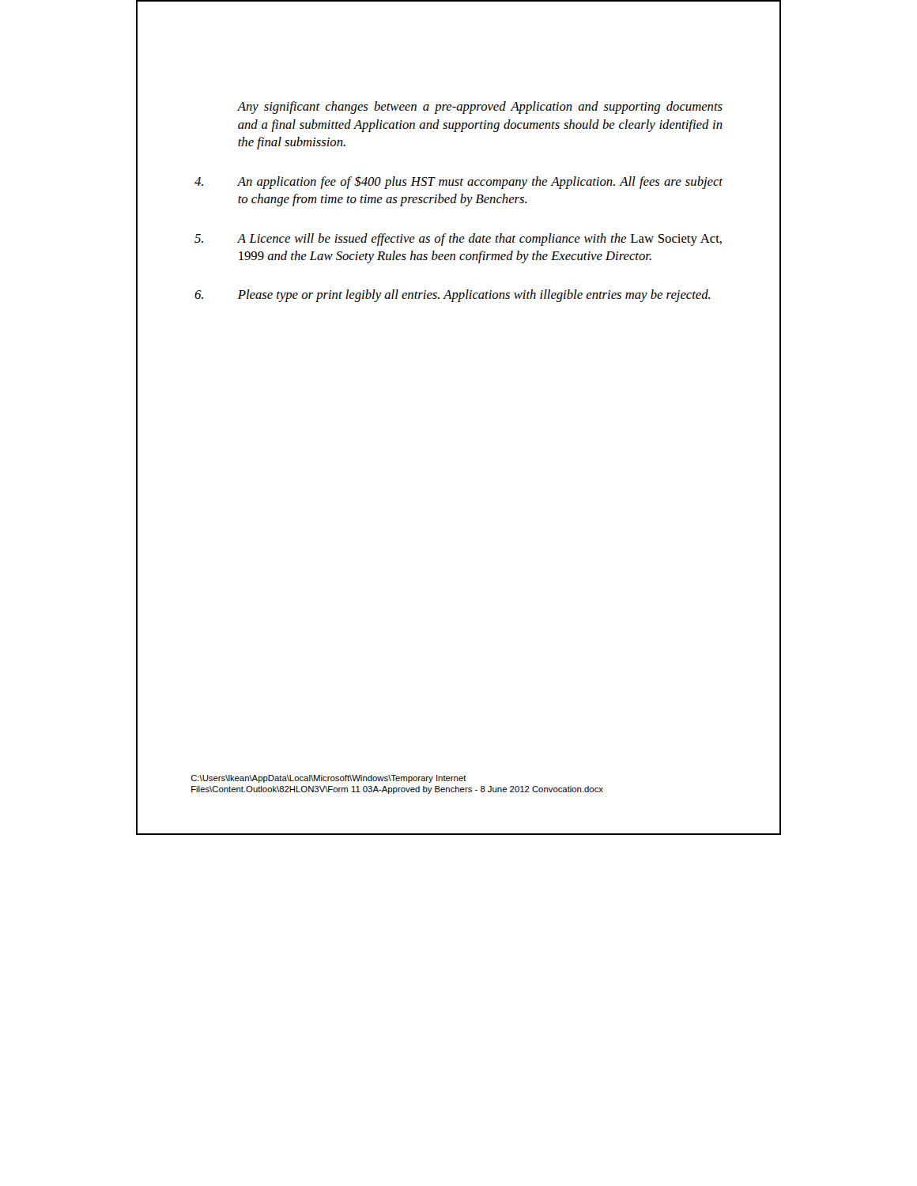Any significant changes between a pre-approved Application and supporting documents and a final submitted Application and supporting documents should be clearly identified in the final submission.
4.
An application fee of $400 plus HST must accompany the Application. All fees are subject to change from time to time as prescribed by Benchers.
5.
A Licence will be issued effective as of the date that compliance with the Law Society Act, 1999 and the Law Society Rules has been confirmed by the Executive Director.
6.
Please type or print legibly all entries. Applications with illegible entries may be rejected.
C:\Users\lkean\AppData\Local\Microsoft\Windows\Temporary Internet
Files\Content.Outlook\82HLON3V\Form 11 03A-Approved by Benchers - 8 June 2012 Convocation.docx